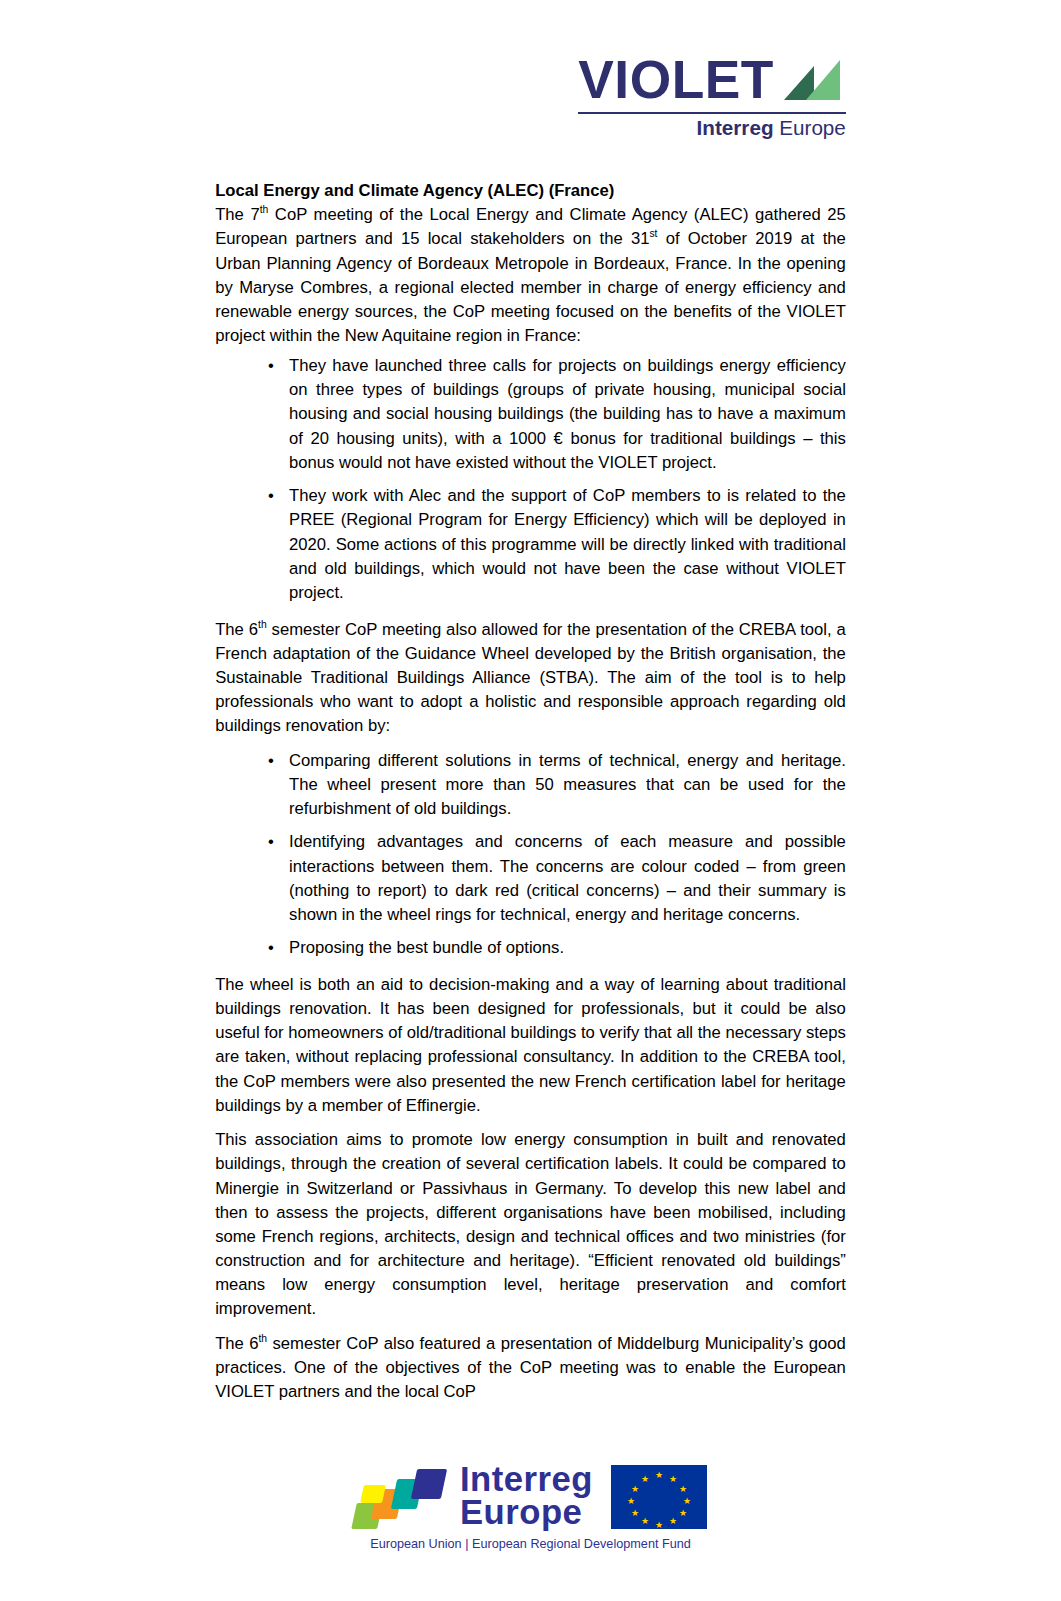VIOLET
Interreg Europe
Local Energy and Climate Agency (ALEC) (France)
The 7th CoP meeting of the Local Energy and Climate Agency (ALEC) gathered 25 European partners and 15 local stakeholders on the 31st of October 2019 at the Urban Planning Agency of Bordeaux Metropole in Bordeaux, France. In the opening by Maryse Combres, a regional elected member in charge of energy efficiency and renewable energy sources, the CoP meeting focused on the benefits of the VIOLET project within the New Aquitaine region in France:
They have launched three calls for projects on buildings energy efficiency on three types of buildings (groups of private housing, municipal social housing and social housing buildings (the building has to have a maximum of 20 housing units), with a 1000 € bonus for traditional buildings – this bonus would not have existed without the VIOLET project.
They work with Alec and the support of CoP members to is related to the PREE (Regional Program for Energy Efficiency) which will be deployed in 2020. Some actions of this programme will be directly linked with traditional and old buildings, which would not have been the case without VIOLET project.
The 6th semester CoP meeting also allowed for the presentation of the CREBA tool, a French adaptation of the Guidance Wheel developed by the British organisation, the Sustainable Traditional Buildings Alliance (STBA). The aim of the tool is to help professionals who want to adopt a holistic and responsible approach regarding old buildings renovation by:
Comparing different solutions in terms of technical, energy and heritage. The wheel present more than 50 measures that can be used for the refurbishment of old buildings.
Identifying advantages and concerns of each measure and possible interactions between them. The concerns are colour coded – from green (nothing to report) to dark red (critical concerns) – and their summary is shown in the wheel rings for technical, energy and heritage concerns.
Proposing the best bundle of options.
The wheel is both an aid to decision-making and a way of learning about traditional buildings renovation. It has been designed for professionals, but it could be also useful for homeowners of old/traditional buildings to verify that all the necessary steps are taken, without replacing professional consultancy. In addition to the CREBA tool, the CoP members were also presented the new French certification label for heritage buildings by a member of Effinergie.
This association aims to promote low energy consumption in built and renovated buildings, through the creation of several certification labels. It could be compared to Minergie in Switzerland or Passivhaus in Germany. To develop this new label and then to assess the projects, different organisations have been mobilised, including some French regions, architects, design and technical offices and two ministries (for construction and for architecture and heritage). “Efficient renovated old buildings” means low energy consumption level, heritage preservation and comfort improvement.
The 6th semester CoP also featured a presentation of Middelburg Municipality’s good practices. One of the objectives of the CoP meeting was to enable the European VIOLET partners and the local CoP
Interreg
Europe
★ ★ ★ ★ ★ ★ ★ ★ ★ ★ ★ ★
European Union | European Regional Development Fund